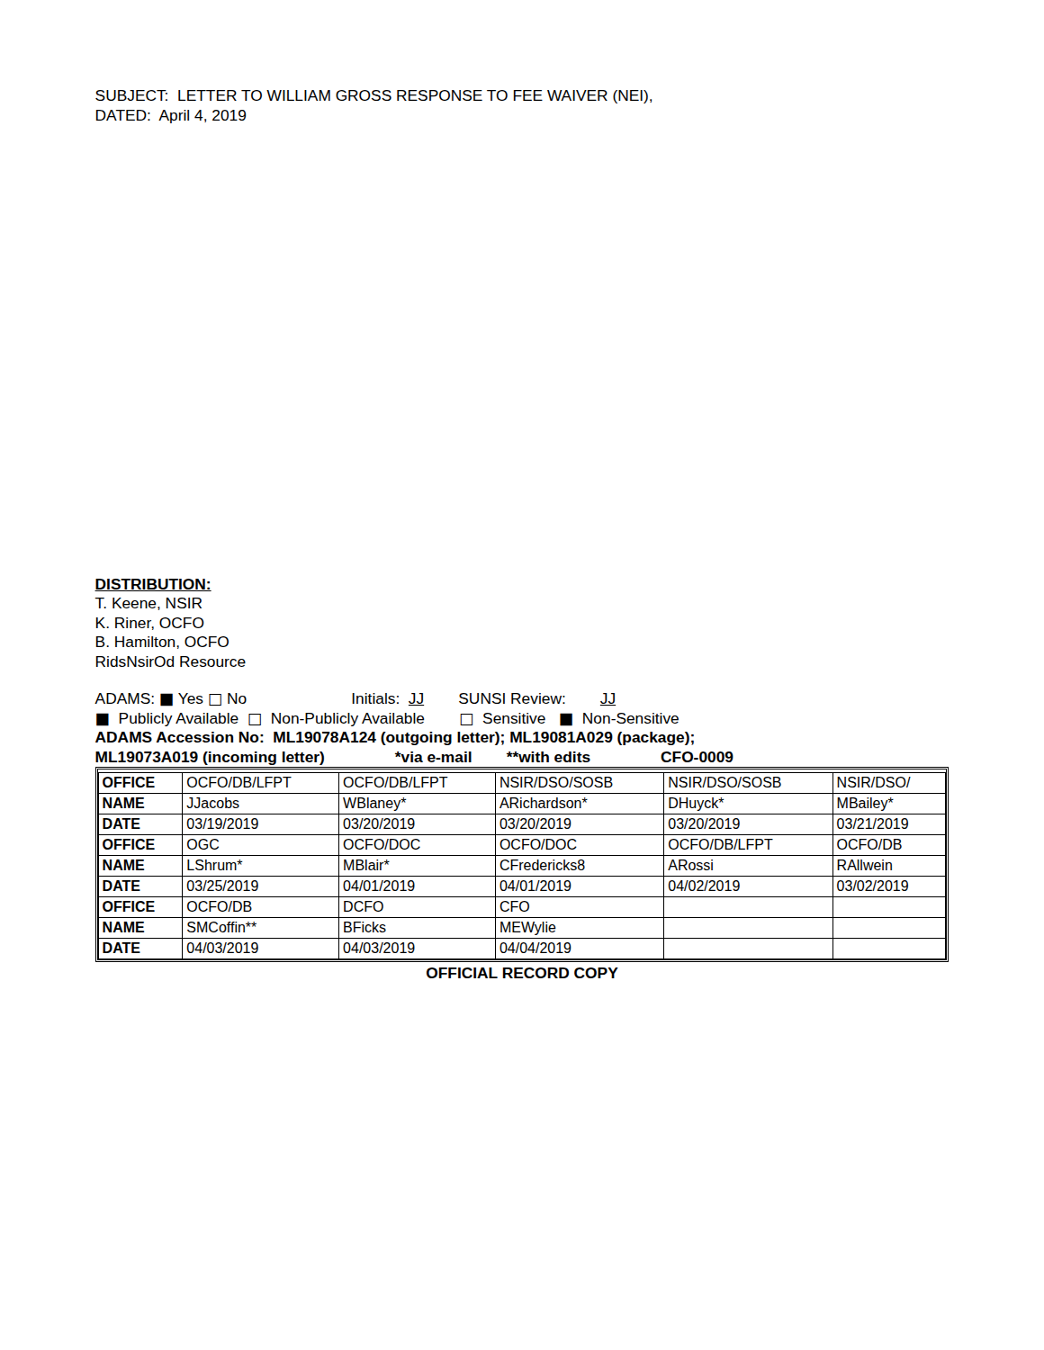SUBJECT: LETTER TO WILLIAM GROSS RESPONSE TO FEE WAIVER (NEI),
DATED: April 4, 2019
DISTRIBUTION:
T. Keene, NSIR
K. Riner, OCFO
B. Hamilton, OCFO
RidsNsirOd Resource
ADAMS: ■ Yes □ No Initials: JJ SUNSI Review: JJ
■ Publicly Available □ Non-Publicly Available □ Sensitive ■ Non-Sensitive
ADAMS Accession No: ML19078A124 (outgoing letter); ML19081A029 (package);
ML19073A019 (incoming letter) *via e-mail **with edits CFO-0009
| OFFICE | OCFO/DB/LFPT | OCFO/DB/LFPT | NSIR/DSO/SOSB | NSIR/DSO/SOSB | NSIR/DSO/ |
| NAME | JJacobs | WBlaney* | ARichardson* | DHuyck* | MBailey* |
| DATE | 03/19/2019 | 03/20/2019 | 03/20/2019 | 03/20/2019 | 03/21/2019 |
| OFFICE | OGC | OCFO/DOC | OCFO/DOC | OCFO/DB/LFPT | OCFO/DB |
| NAME | LShrum* | MBlair* | CFredericks8 | ARossi | RAllwein |
| DATE | 03/25/2019 | 04/01/2019 | 04/01/2019 | 04/02/2019 | 03/02/2019 |
| OFFICE | OCFO/DB | DCFO | CFO | | |
| NAME | SMCoffin** | BFicks | MEWylie | | |
| DATE | 04/03/2019 | 04/03/2019 | 04/04/2019 | | |
OFFICIAL RECORD COPY